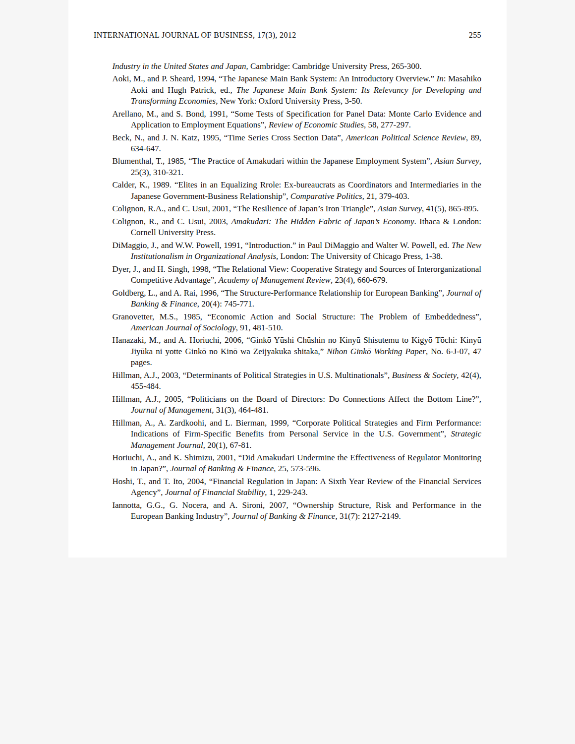International Journal of Business, 17(3), 2012 255
Industry in the United States and Japan, Cambridge: Cambridge University Press, 265-300.
Aoki, M., and P. Sheard, 1994, “The Japanese Main Bank System: An Introductory Overview.” In: Masahiko Aoki and Hugh Patrick, ed., The Japanese Main Bank System: Its Relevancy for Developing and Transforming Economies, New York: Oxford University Press, 3-50.
Arellano, M., and S. Bond, 1991, “Some Tests of Specification for Panel Data: Monte Carlo Evidence and Application to Employment Equations”, Review of Economic Studies, 58, 277-297.
Beck, N., and J. N. Katz, 1995, “Time Series Cross Section Data”, American Political Science Review, 89, 634-647.
Blumenthal, T., 1985, “The Practice of Amakudari within the Japanese Employment System”, Asian Survey, 25(3), 310-321.
Calder, K., 1989. “Elites in an Equalizing Rrole: Ex-bureaucrats as Coordinators and Intermediaries in the Japanese Government-Business Relationship”, Comparative Politics, 21, 379-403.
Colignon, R.A., and C. Usui, 2001, “The Resilience of Japan’s Iron Triangle”, Asian Survey, 41(5), 865-895.
Colignon, R., and C. Usui, 2003, Amakudari: The Hidden Fabric of Japan’s Economy. Ithaca & London: Cornell University Press.
DiMaggio, J., and W.W. Powell, 1991, “Introduction.” in Paul DiMaggio and Walter W. Powell, ed. The New Institutionalism in Organizational Analysis, London: The University of Chicago Press, 1-38.
Dyer, J., and H. Singh, 1998, “The Relational View: Cooperative Strategy and Sources of Interorganizational Competitive Advantage”, Academy of Management Review, 23(4), 660-679.
Goldberg, L., and A. Rai, 1996, “The Structure-Performance Relationship for European Banking”, Journal of Banking & Finance, 20(4): 745-771.
Granovetter, M.S., 1985, “Economic Action and Social Structure: The Problem of Embeddedness”, American Journal of Sociology, 91, 481-510.
Hanazaki, M., and A. Horiuchi, 2006, “Ginkō Yūshi Chūshin no Kinyū Shisutemu to Kigyō Tōchi: Kinyū Jiyūka ni yotte Ginkō no Kinō wa Zeijyakuka shitaka,” Nihon Ginkō Working Paper, No. 6-J-07, 47 pages.
Hillman, A.J., 2003, “Determinants of Political Strategies in U.S. Multinationals”, Business & Society, 42(4), 455-484.
Hillman, A.J., 2005, “Politicians on the Board of Directors: Do Connections Affect the Bottom Line?”, Journal of Management, 31(3), 464-481.
Hillman, A., A. Zardkoohi, and L. Bierman, 1999, “Corporate Political Strategies and Firm Performance: Indications of Firm-Specific Benefits from Personal Service in the U.S. Government”, Strategic Management Journal, 20(1), 67-81.
Horiuchi, A., and K. Shimizu, 2001, “Did Amakudari Undermine the Effectiveness of Regulator Monitoring in Japan?”, Journal of Banking & Finance, 25, 573-596.
Hoshi, T., and T. Ito, 2004, “Financial Regulation in Japan: A Sixth Year Review of the Financial Services Agency”, Journal of Financial Stability, 1, 229-243.
Iannotta, G.G., G. Nocera, and A. Sironi, 2007, “Ownership Structure, Risk and Performance in the European Banking Industry”, Journal of Banking & Finance, 31(7): 2127-2149.